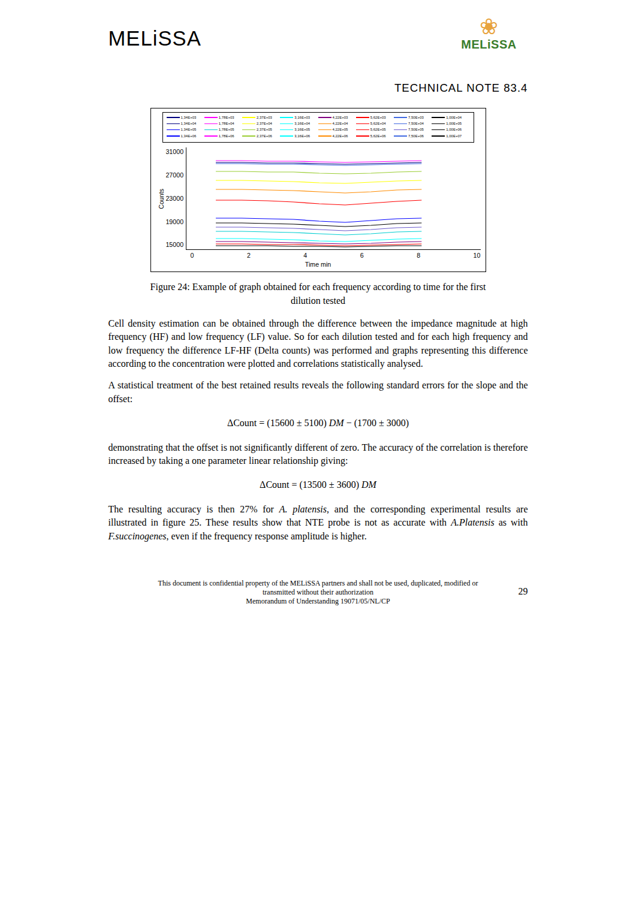MELiSSA
❀
MELiSSA
TECHNICAL NOTE 83.4
1,34E+03 1,78E+03 2,37E+03 3,16E+03 4,22E+03 5,62E+03 7,50E+03 1,00E+04
1,34E+04 1,78E+04 2,37E+04 3,16E+04 4,22E+04 5,62E+04 7,50E+04 1,00E+05
1,34E+05 1,78E+05 2,37E+05 3,16E+05 4,22E+05 5,62E+05 7,50E+05 1,00E+06
1,34E+06 1,78E+06 2,37E+06 3,16E+06 4,22E+06 5,62E+06 7,50E+06 1,00E+07
Counts
31000 27000 23000 19000 15000
0246810
Time min
Figure 24: Example of graph obtained for each frequency according to time for the first dilution tested
Cell density estimation can be obtained through the difference between the impedance magnitude at high frequency (HF) and low frequency (LF) value. So for each dilution tested and for each high frequency and low frequency the difference LF-HF (Delta counts) was performed and graphs representing this difference according to the concentration were plotted and correlations statistically analysed.
A statistical treatment of the best retained results reveals the following standard errors for the slope and the offset:
ΔCount = (15600 ± 5100) DM − (1700 ± 3000)
demonstrating that the offset is not significantly different of zero. The accuracy of the correlation is therefore increased by taking a one parameter linear relationship giving:
ΔCount = (13500 ± 3600) DM
The resulting accuracy is then 27% for A. platensis, and the corresponding experimental results are illustrated in figure 25. These results show that NTE probe is not as accurate with A.Platensis as with F.succinogenes, even if the frequency response amplitude is higher.
This document is confidential property of the MELiSSA partners and shall not be used, duplicated, modified or transmitted without their authorization
Memorandum of Understanding 19071/05/NL/CP
29